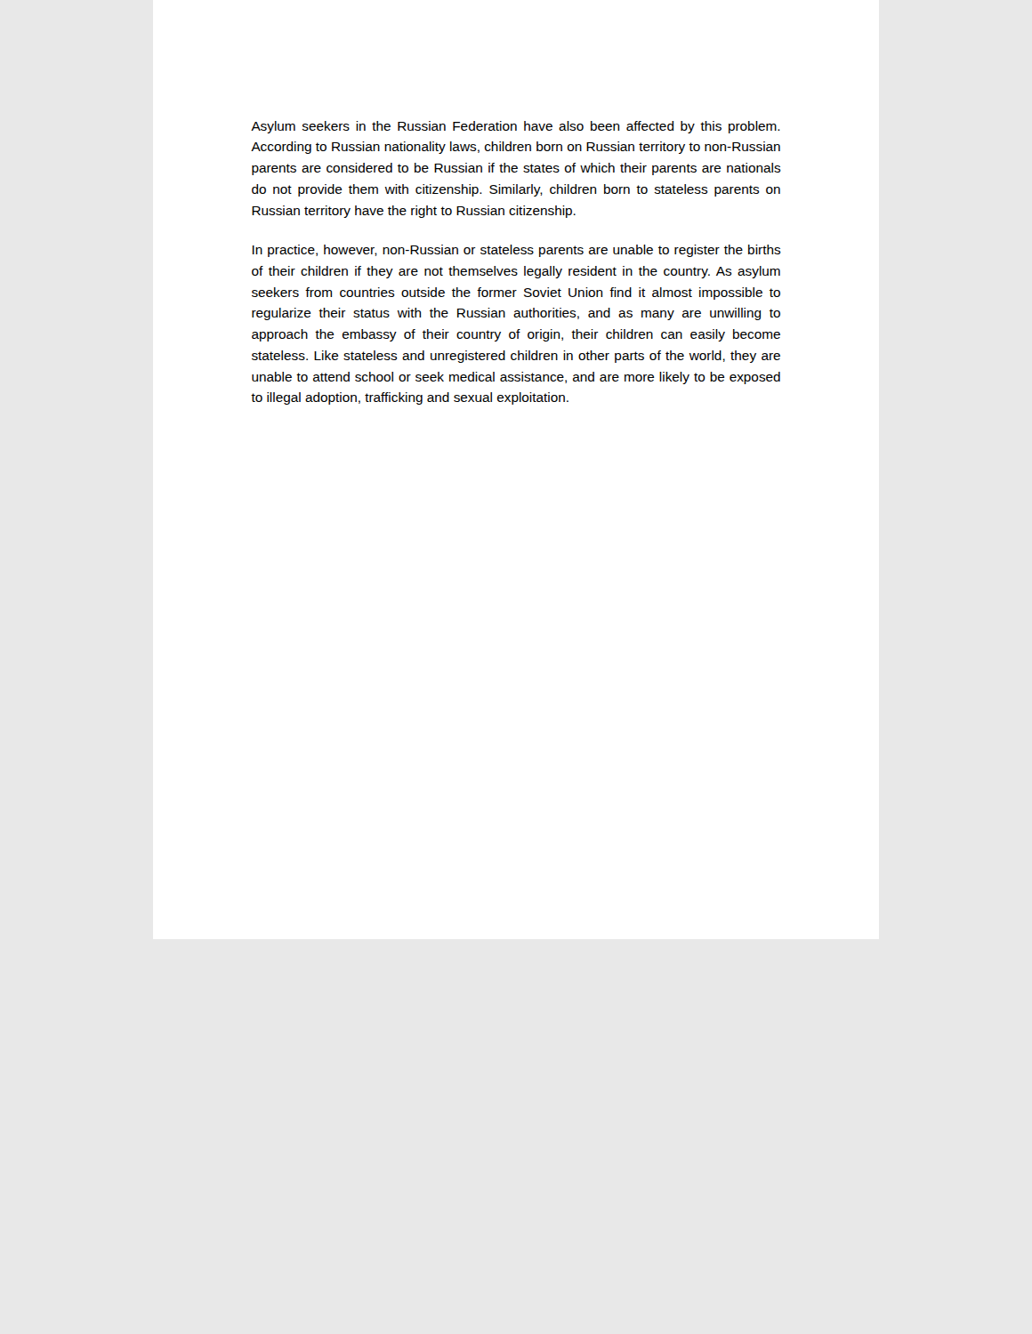Asylum seekers in the Russian Federation have also been affected by this problem. According to Russian nationality laws, children born on Russian territory to non-Russian parents are considered to be Russian if the states of which their parents are nationals do not provide them with citizenship. Similarly, children born to stateless parents on Russian territory have the right to Russian citizenship.
In practice, however, non-Russian or stateless parents are unable to register the births of their children if they are not themselves legally resident in the country. As asylum seekers from countries outside the former Soviet Union find it almost impossible to regularize their status with the Russian authorities, and as many are unwilling to approach the embassy of their country of origin, their children can easily become stateless. Like stateless and unregistered children in other parts of the world, they are unable to attend school or seek medical assistance, and are more likely to be exposed to illegal adoption, trafficking and sexual exploitation.